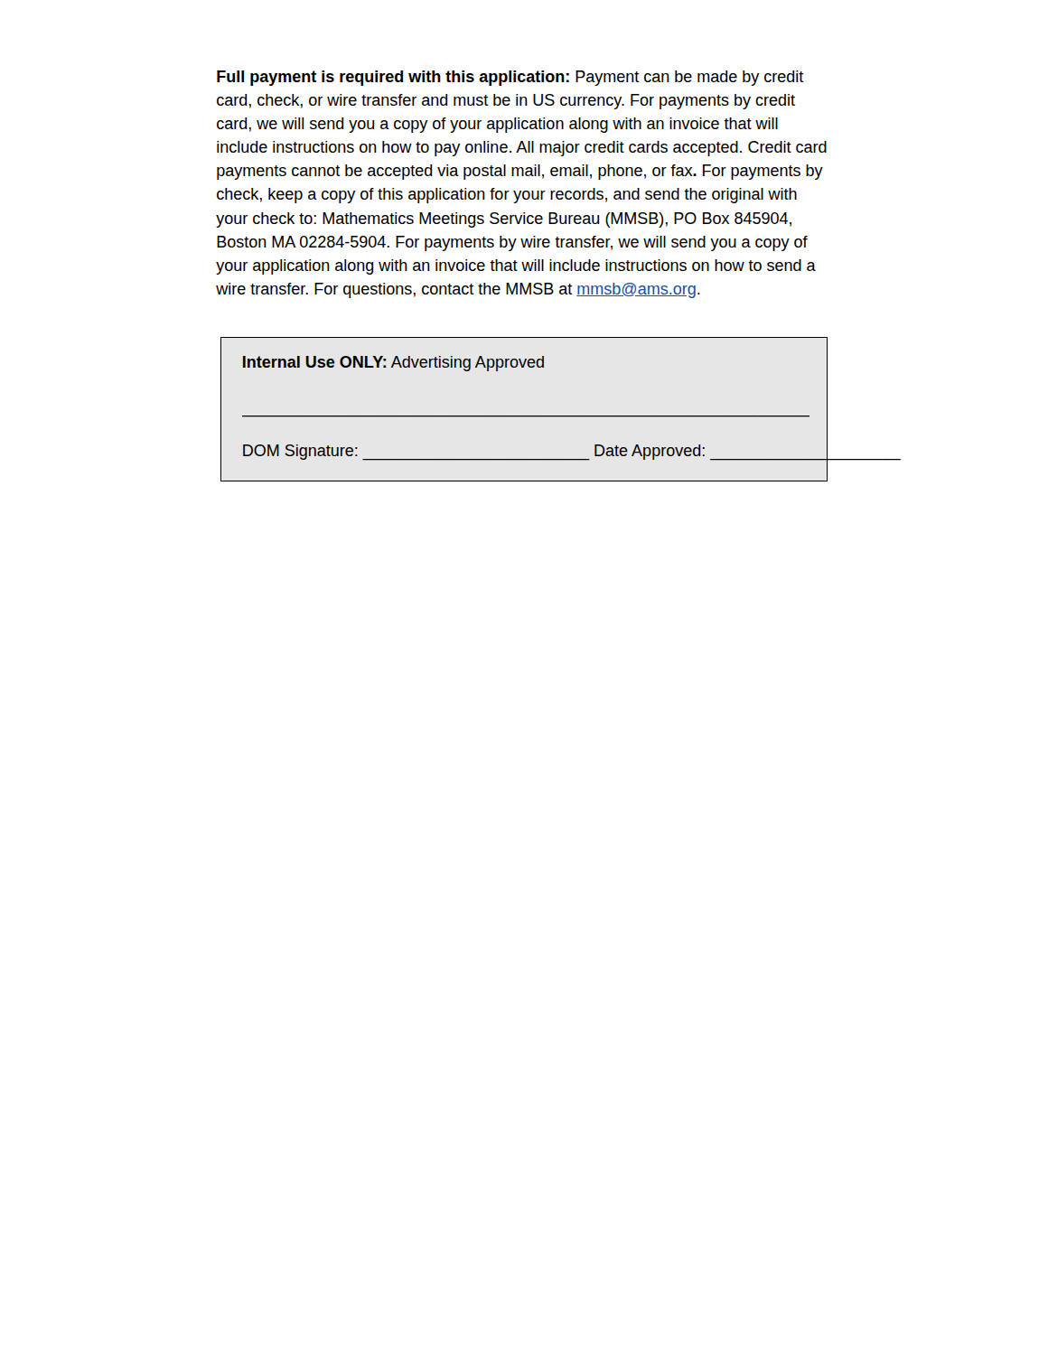Full payment is required with this application: Payment can be made by credit card, check, or wire transfer and must be in US currency. For payments by credit card, we will send you a copy of your application along with an invoice that will include instructions on how to pay online. All major credit cards accepted. Credit card payments cannot be accepted via postal mail, email, phone, or fax. For payments by check, keep a copy of this application for your records, and send the original with your check to: Mathematics Meetings Service Bureau (MMSB), PO Box 845904, Boston MA 02284-5904. For payments by wire transfer, we will send you a copy of your application along with an invoice that will include instructions on how to send a wire transfer. For questions, contact the MMSB at mmsb@ams.org.
Internal Use ONLY: Advertising Approved
_______________________________________________________________________________
DOM Signature: _________________________ Date Approved: _____________________